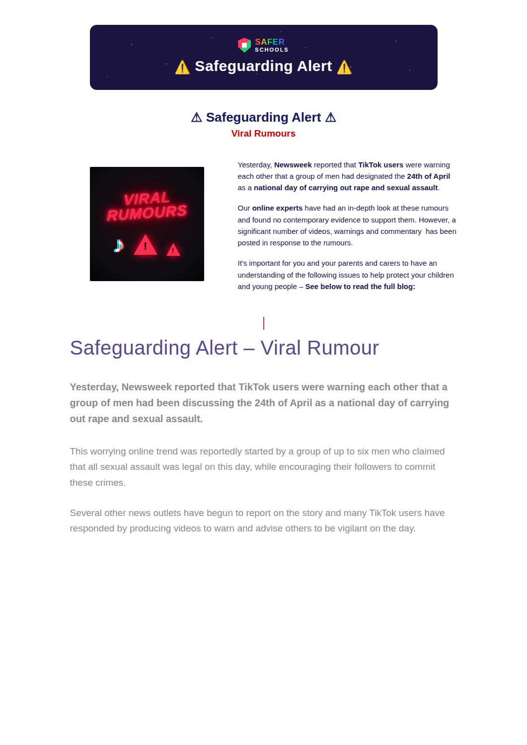SAFER SCHOOLS
⚠️ Safeguarding Alert ⚠️
⚠ Safeguarding Alert ⚠
Viral Rumours
VIRAL
RUMOURS
♪
Yesterday, Newsweek reported that TikTok users were warning each other that a group of men had designated the 24th of April as a national day of carrying out rape and sexual assault.
Our online experts have had an in-depth look at these rumours and found no contemporary evidence to support them. However, a significant number of videos, warnings and commentary has been posted in response to the rumours.
It's important for you and your parents and carers to have an understanding of the following issues to help protect your children and young people – See below to read the full blog:
Safeguarding Alert – Viral Rumour
Yesterday, Newsweek reported that TikTok users were warning each other that a group of men had been discussing the 24th of April as a national day of carrying out rape and sexual assault.
This worrying online trend was reportedly started by a group of up to six men who claimed that all sexual assault was legal on this day, while encouraging their followers to commit these crimes.
Several other news outlets have begun to report on the story and many TikTok users have responded by producing videos to warn and advise others to be vigilant on the day.